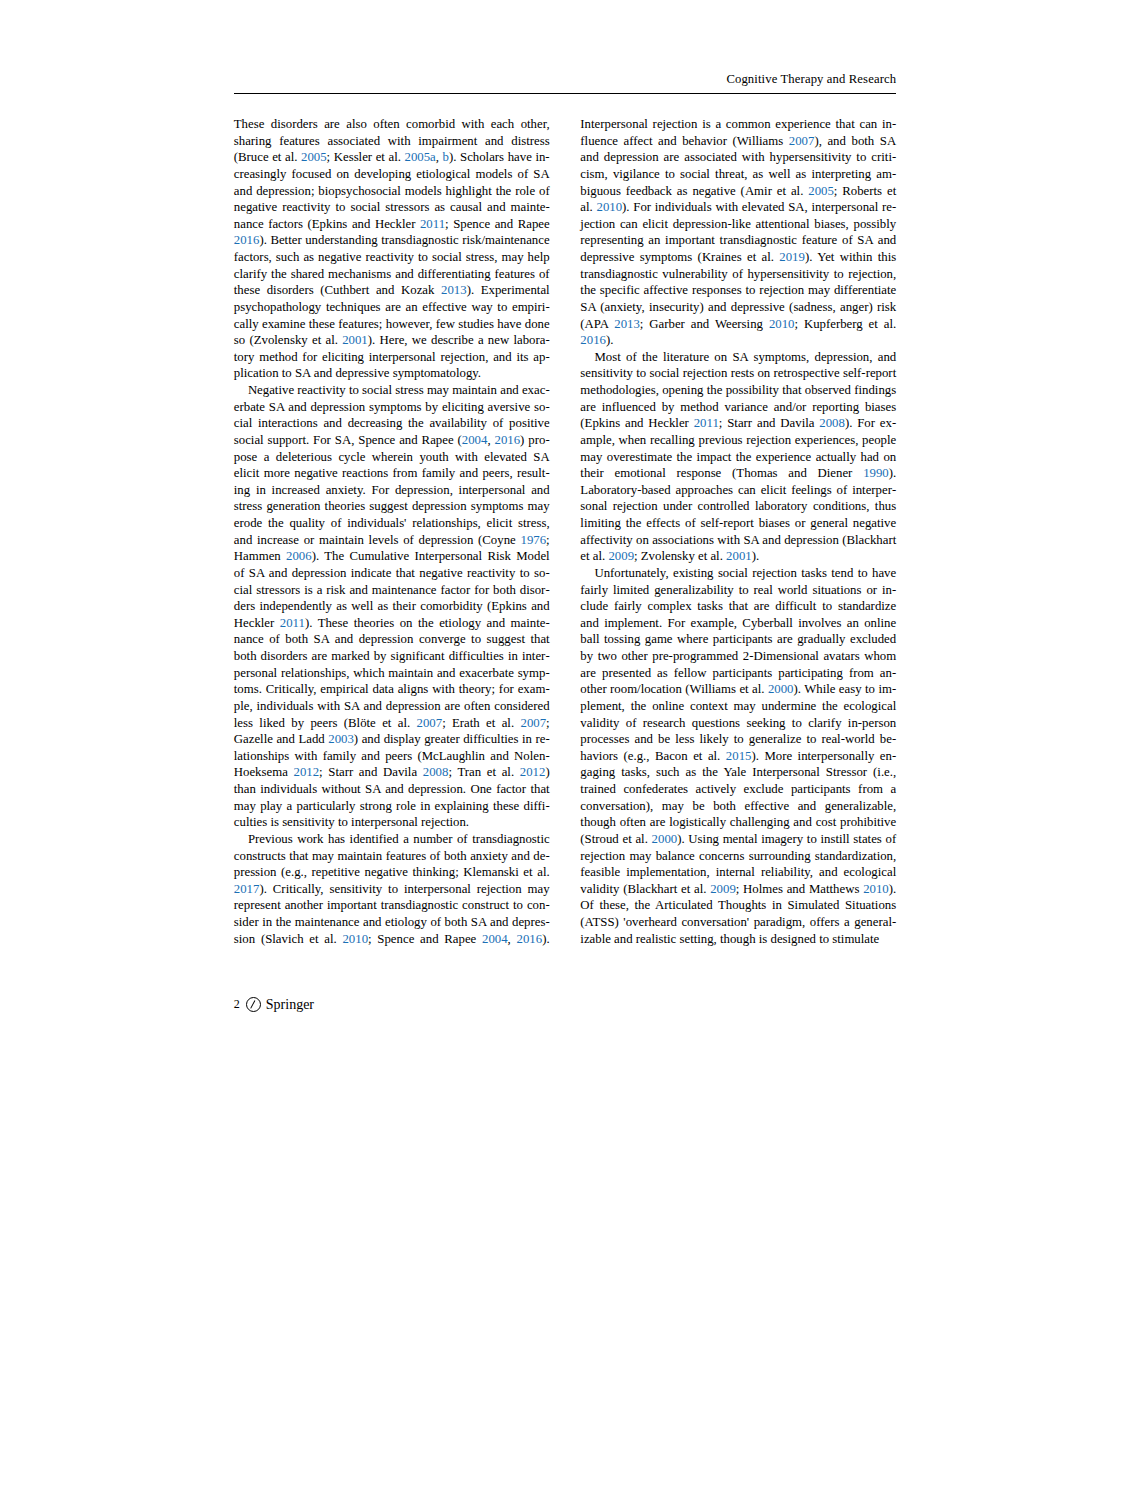Cognitive Therapy and Research
These disorders are also often comorbid with each other, sharing features associated with impairment and distress (Bruce et al. 2005; Kessler et al. 2005a, b). Scholars have increasingly focused on developing etiological models of SA and depression; biopsychosocial models highlight the role of negative reactivity to social stressors as causal and maintenance factors (Epkins and Heckler 2011; Spence and Rapee 2016). Better understanding transdiagnostic risk/maintenance factors, such as negative reactivity to social stress, may help clarify the shared mechanisms and differentiating features of these disorders (Cuthbert and Kozak 2013). Experimental psychopathology techniques are an effective way to empirically examine these features; however, few studies have done so (Zvolensky et al. 2001). Here, we describe a new laboratory method for eliciting interpersonal rejection, and its application to SA and depressive symptomatology.
Negative reactivity to social stress may maintain and exacerbate SA and depression symptoms by eliciting aversive social interactions and decreasing the availability of positive social support. For SA, Spence and Rapee (2004, 2016) propose a deleterious cycle wherein youth with elevated SA elicit more negative reactions from family and peers, resulting in increased anxiety. For depression, interpersonal and stress generation theories suggest depression symptoms may erode the quality of individuals' relationships, elicit stress, and increase or maintain levels of depression (Coyne 1976; Hammen 2006). The Cumulative Interpersonal Risk Model of SA and depression indicate that negative reactivity to social stressors is a risk and maintenance factor for both disorders independently as well as their comorbidity (Epkins and Heckler 2011). These theories on the etiology and maintenance of both SA and depression converge to suggest that both disorders are marked by significant difficulties in interpersonal relationships, which maintain and exacerbate symptoms. Critically, empirical data aligns with theory; for example, individuals with SA and depression are often considered less liked by peers (Blöte et al. 2007; Erath et al. 2007; Gazelle and Ladd 2003) and display greater difficulties in relationships with family and peers (McLaughlin and Nolen-Hoeksema 2012; Starr and Davila 2008; Tran et al. 2012) than individuals without SA and depression. One factor that may play a particularly strong role in explaining these difficulties is sensitivity to interpersonal rejection.
Previous work has identified a number of transdiagnostic constructs that may maintain features of both anxiety and depression (e.g., repetitive negative thinking; Klemanski et al. 2017). Critically, sensitivity to interpersonal rejection may represent another important transdiagnostic construct to consider in the maintenance and etiology of both SA and depression (Slavich et al. 2010; Spence and Rapee 2004, 2016). Interpersonal rejection is a common experience that can influence affect and behavior (Williams 2007), and both SA and depression are associated with hypersensitivity to criticism, vigilance to social threat, as well as interpreting ambiguous feedback as negative (Amir et al. 2005; Roberts et al. 2010). For individuals with elevated SA, interpersonal rejection can elicit depression-like attentional biases, possibly representing an important transdiagnostic feature of SA and depressive symptoms (Kraines et al. 2019). Yet within this transdiagnostic vulnerability of hypersensitivity to rejection, the specific affective responses to rejection may differentiate SA (anxiety, insecurity) and depressive (sadness, anger) risk (APA 2013; Garber and Weersing 2010; Kupferberg et al. 2016).
Most of the literature on SA symptoms, depression, and sensitivity to social rejection rests on retrospective self-report methodologies, opening the possibility that observed findings are influenced by method variance and/or reporting biases (Epkins and Heckler 2011; Starr and Davila 2008). For example, when recalling previous rejection experiences, people may overestimate the impact the experience actually had on their emotional response (Thomas and Diener 1990). Laboratory-based approaches can elicit feelings of interpersonal rejection under controlled laboratory conditions, thus limiting the effects of self-report biases or general negative affectivity on associations with SA and depression (Blackhart et al. 2009; Zvolensky et al. 2001).
Unfortunately, existing social rejection tasks tend to have fairly limited generalizability to real world situations or include fairly complex tasks that are difficult to standardize and implement. For example, Cyberball involves an online ball tossing game where participants are gradually excluded by two other pre-programmed 2-Dimensional avatars whom are presented as fellow participants participating from another room/location (Williams et al. 2000). While easy to implement, the online context may undermine the ecological validity of research questions seeking to clarify in-person processes and be less likely to generalize to real-world behaviors (e.g., Bacon et al. 2015). More interpersonally engaging tasks, such as the Yale Interpersonal Stressor (i.e., trained confederates actively exclude participants from a conversation), may be both effective and generalizable, though often are logistically challenging and cost prohibitive (Stroud et al. 2000). Using mental imagery to instill states of rejection may balance concerns surrounding standardization, feasible implementation, internal reliability, and ecological validity (Blackhart et al. 2009; Holmes and Matthews 2010). Of these, the Articulated Thoughts in Simulated Situations (ATSS) 'overheard conversation' paradigm, offers a generalizable and realistic setting, though is designed to stimulate
2 Springer